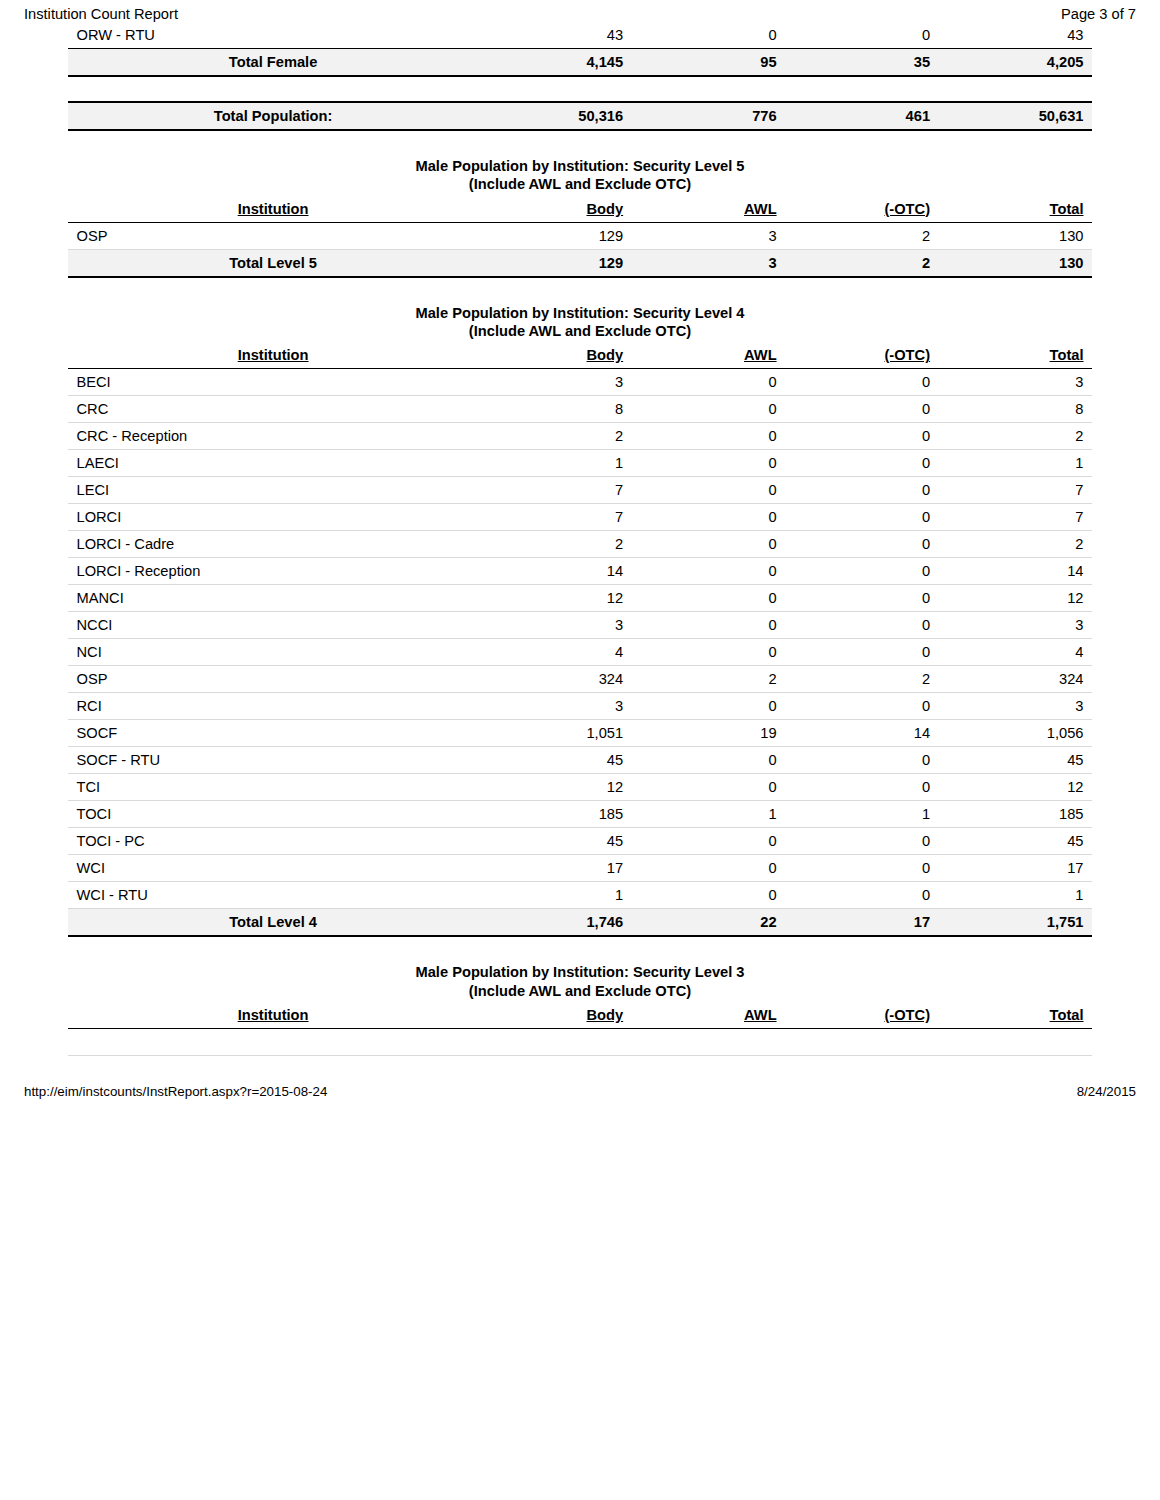Institution Count Report
Page 3 of 7
| ORW - RTU | 43 | 0 | 0 | 43 |
| Total Female | 4,145 | 95 | 35 | 4,205 |
| Total Population: | 50,316 | 776 | 461 | 50,631 |
Male Population by Institution: Security Level 5 (Include AWL and Exclude OTC)
| Institution | Body | AWL | (-OTC) | Total |
| --- | --- | --- | --- | --- |
| OSP | 129 | 3 | 2 | 130 |
| Total Level 5 | 129 | 3 | 2 | 130 |
Male Population by Institution: Security Level 4 (Include AWL and Exclude OTC)
| Institution | Body | AWL | (-OTC) | Total |
| --- | --- | --- | --- | --- |
| BECI | 3 | 0 | 0 | 3 |
| CRC | 8 | 0 | 0 | 8 |
| CRC - Reception | 2 | 0 | 0 | 2 |
| LAECI | 1 | 0 | 0 | 1 |
| LECI | 7 | 0 | 0 | 7 |
| LORCI | 7 | 0 | 0 | 7 |
| LORCI - Cadre | 2 | 0 | 0 | 2 |
| LORCI - Reception | 14 | 0 | 0 | 14 |
| MANCI | 12 | 0 | 0 | 12 |
| NCCI | 3 | 0 | 0 | 3 |
| NCI | 4 | 0 | 0 | 4 |
| OSP | 324 | 2 | 2 | 324 |
| RCI | 3 | 0 | 0 | 3 |
| SOCF | 1,051 | 19 | 14 | 1,056 |
| SOCF - RTU | 45 | 0 | 0 | 45 |
| TCI | 12 | 0 | 0 | 12 |
| TOCI | 185 | 1 | 1 | 185 |
| TOCI - PC | 45 | 0 | 0 | 45 |
| WCI | 17 | 0 | 0 | 17 |
| WCI - RTU | 1 | 0 | 0 | 1 |
| Total Level 4 | 1,746 | 22 | 17 | 1,751 |
Male Population by Institution: Security Level 3 (Include AWL and Exclude OTC)
| Institution | Body | AWL | (-OTC) | Total |
| --- | --- | --- | --- | --- |
http://eim/instcounts/InstReport.aspx?r=2015-08-24
8/24/2015